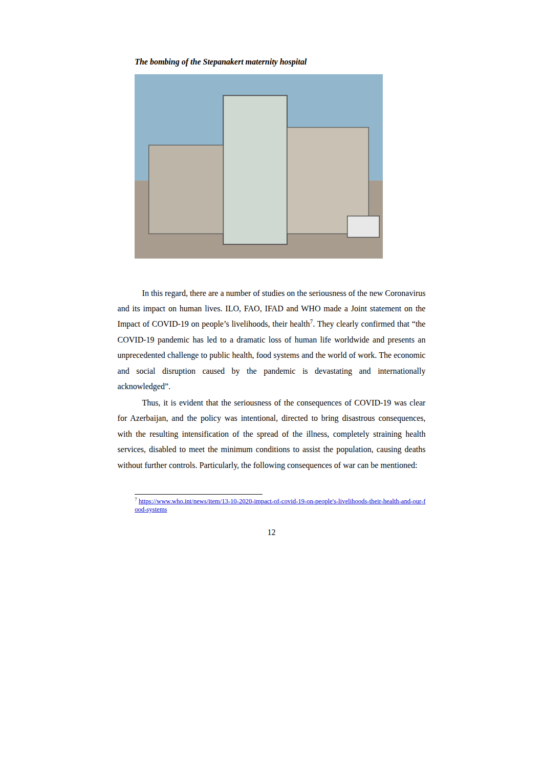The bombing of the Stepanakert maternity hospital
In this regard, there are a number of studies on the seriousness of the new Coronavirus and its impact on human lives. ILO, FAO, IFAD and WHO made a Joint statement on the Impact of COVID-19 on people’s livelihoods, their health7. They clearly confirmed that “the COVID-19 pandemic has led to a dramatic loss of human life worldwide and presents an unprecedented challenge to public health, food systems and the world of work. The economic and social disruption caused by the pandemic is devastating and internationally acknowledged”.
Thus, it is evident that the seriousness of the consequences of COVID-19 was clear for Azerbaijan, and the policy was intentional, directed to bring disastrous consequences, with the resulting intensification of the spread of the illness, completely straining health services, disabled to meet the minimum conditions to assist the population, causing deaths without further controls. Particularly, the following consequences of war can be mentioned:
7 https://www.who.int/news/item/13-10-2020-impact-of-covid-19-on-people's-livelihoods-their-health-and-our-food-systems
12